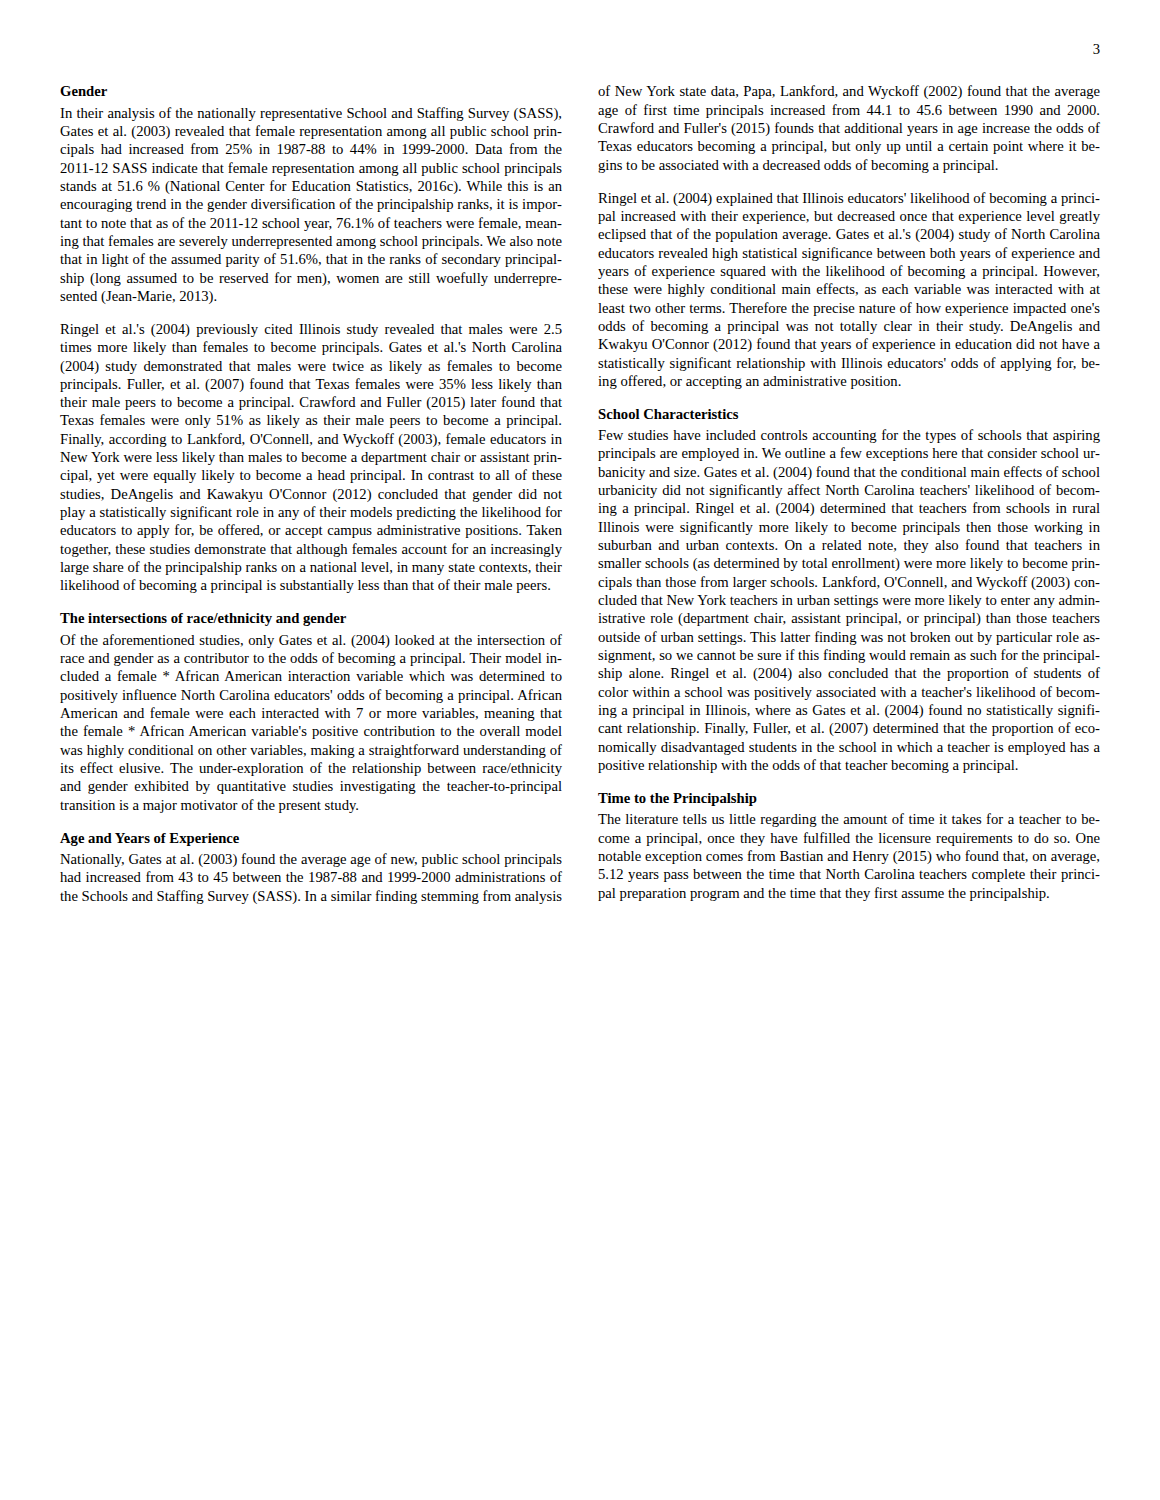3
Gender
In their analysis of the nationally representative School and Staffing Survey (SASS), Gates et al. (2003) revealed that female representation among all public school principals had increased from 25% in 1987-88 to 44% in 1999-2000. Data from the 2011-12 SASS indicate that female representation among all public school principals stands at 51.6 % (National Center for Education Statistics, 2016c). While this is an encouraging trend in the gender diversification of the principalship ranks, it is important to note that as of the 2011-12 school year, 76.1% of teachers were female, meaning that females are severely underrepresented among school principals. We also note that in light of the assumed parity of 51.6%, that in the ranks of secondary principalship (long assumed to be reserved for men), women are still woefully underrepresented (Jean-Marie, 2013).
Ringel et al.'s (2004) previously cited Illinois study revealed that males were 2.5 times more likely than females to become principals. Gates et al.'s North Carolina (2004) study demonstrated that males were twice as likely as females to become principals. Fuller, et al. (2007) found that Texas females were 35% less likely than their male peers to become a principal. Crawford and Fuller (2015) later found that Texas females were only 51% as likely as their male peers to become a principal. Finally, according to Lankford, O'Connell, and Wyckoff (2003), female educators in New York were less likely than males to become a department chair or assistant principal, yet were equally likely to become a head principal. In contrast to all of these studies, DeAngelis and Kawakyu O'Connor (2012) concluded that gender did not play a statistically significant role in any of their models predicting the likelihood for educators to apply for, be offered, or accept campus administrative positions. Taken together, these studies demonstrate that although females account for an increasingly large share of the principalship ranks on a national level, in many state contexts, their likelihood of becoming a principal is substantially less than that of their male peers.
The intersections of race/ethnicity and gender
Of the aforementioned studies, only Gates et al. (2004) looked at the intersection of race and gender as a contributor to the odds of becoming a principal. Their model included a female * African American interaction variable which was determined to positively influence North Carolina educators' odds of becoming a principal. African American and female were each interacted with 7 or more variables, meaning that the female * African American variable's positive contribution to the overall model was highly conditional on other variables, making a straightforward understanding of its effect elusive. The under-exploration of the relationship between race/ethnicity and gender exhibited by quantitative studies investigating the teacher-to-principal transition is a major motivator of the present study.
Age and Years of Experience
Nationally, Gates at al. (2003) found the average age of new, public school principals had increased from 43 to 45 between the 1987-88 and 1999-2000 administrations of the Schools and Staffing Survey (SASS). In a similar finding stemming from analysis of New York state data, Papa, Lankford, and Wyckoff (2002) found that the average age of first time principals increased from 44.1 to 45.6 between 1990 and 2000. Crawford and Fuller's (2015) founds that additional years in age increase the odds of Texas educators becoming a principal, but only up until a certain point where it begins to be associated with a decreased odds of becoming a principal.
Ringel et al. (2004) explained that Illinois educators' likelihood of becoming a principal increased with their experience, but decreased once that experience level greatly eclipsed that of the population average. Gates et al.'s (2004) study of North Carolina educators revealed high statistical significance between both years of experience and years of experience squared with the likelihood of becoming a principal. However, these were highly conditional main effects, as each variable was interacted with at least two other terms. Therefore the precise nature of how experience impacted one's odds of becoming a principal was not totally clear in their study. DeAngelis and Kwakyu O'Connor (2012) found that years of experience in education did not have a statistically significant relationship with Illinois educators' odds of applying for, being offered, or accepting an administrative position.
School Characteristics
Few studies have included controls accounting for the types of schools that aspiring principals are employed in. We outline a few exceptions here that consider school urbanicity and size. Gates et al. (2004) found that the conditional main effects of school urbanicity did not significantly affect North Carolina teachers' likelihood of becoming a principal. Ringel et al. (2004) determined that teachers from schools in rural Illinois were significantly more likely to become principals then those working in suburban and urban contexts. On a related note, they also found that teachers in smaller schools (as determined by total enrollment) were more likely to become principals than those from larger schools. Lankford, O'Connell, and Wyckoff (2003) concluded that New York teachers in urban settings were more likely to enter any administrative role (department chair, assistant principal, or principal) than those teachers outside of urban settings. This latter finding was not broken out by particular role assignment, so we cannot be sure if this finding would remain as such for the principalship alone. Ringel et al. (2004) also concluded that the proportion of students of color within a school was positively associated with a teacher's likelihood of becoming a principal in Illinois, where as Gates et al. (2004) found no statistically significant relationship. Finally, Fuller, et al. (2007) determined that the proportion of economically disadvantaged students in the school in which a teacher is employed has a positive relationship with the odds of that teacher becoming a principal.
Time to the Principalship
The literature tells us little regarding the amount of time it takes for a teacher to become a principal, once they have fulfilled the licensure requirements to do so. One notable exception comes from Bastian and Henry (2015) who found that, on average, 5.12 years pass between the time that North Carolina teachers complete their principal preparation program and the time that they first assume the principalship.